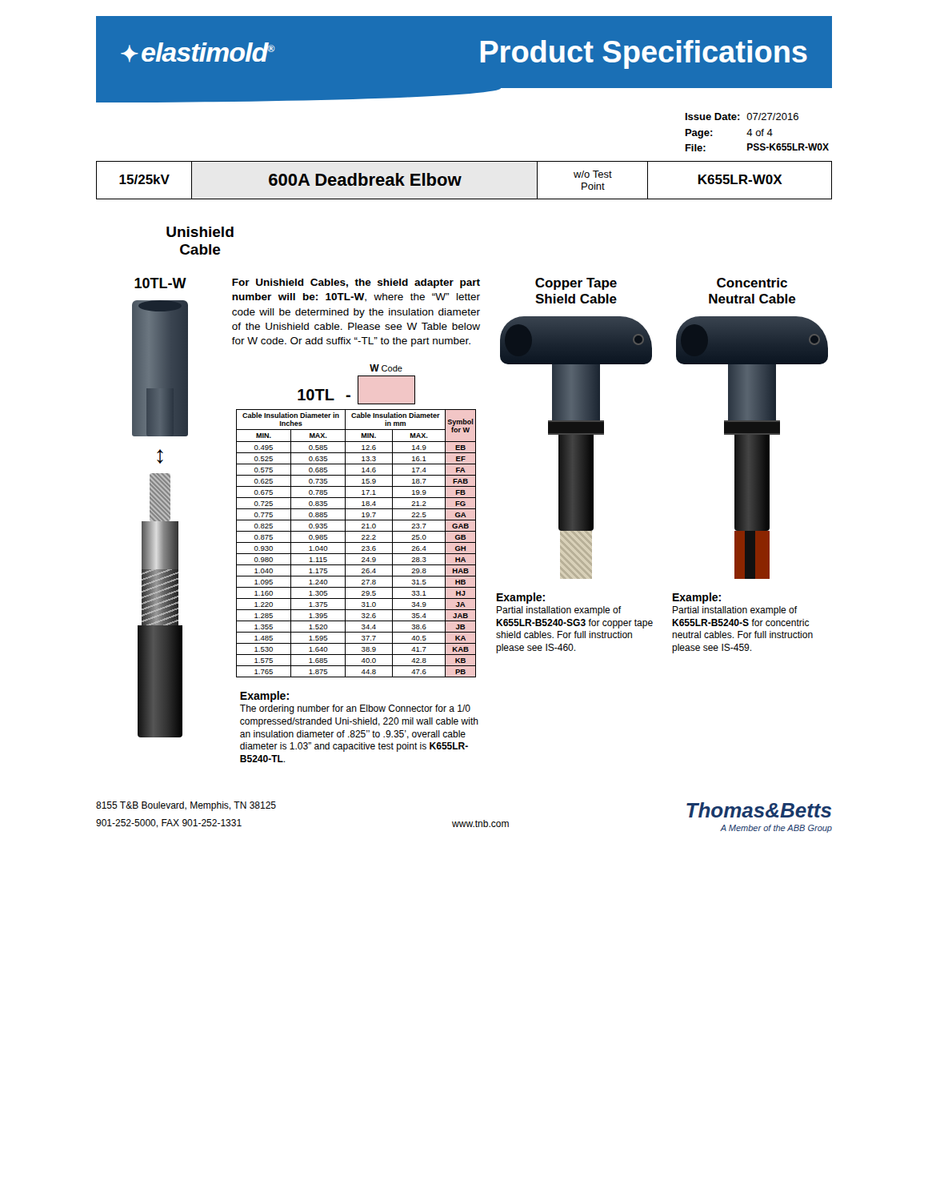✦elastimold®
Product Specifications
| Issue Date: | 07/27/2016 |
| Page: | 4 of 4 |
| File: | PSS-K655LR-W0X |
| 15/25kV | 600A Deadbreak Elbow | w/o Test Point | K655LR-W0X |
Unishield
Cable
10TL-W
↕
For Unishield Cables, the shield adapter part number will be: 10TL-W, where the “W” letter code will be determined by the insulation diameter of the Unishield cable. Please see W Table below for W code. Or add suffix “-TL” to the part number.
10TL -
W Code
| Cable Insulation Diameter in Inches | Cable Insulation Diameter in mm | Symbol for W |
| --- | --- | --- |
| MIN. | MAX. | MIN. | MAX. |
| 0.495 | 0.585 | 12.6 | 14.9 | EB |
| 0.525 | 0.635 | 13.3 | 16.1 | EF |
| 0.575 | 0.685 | 14.6 | 17.4 | FA |
| 0.625 | 0.735 | 15.9 | 18.7 | FAB |
| 0.675 | 0.785 | 17.1 | 19.9 | FB |
| 0.725 | 0.835 | 18.4 | 21.2 | FG |
| 0.775 | 0.885 | 19.7 | 22.5 | GA |
| 0.825 | 0.935 | 21.0 | 23.7 | GAB |
| 0.875 | 0.985 | 22.2 | 25.0 | GB |
| 0.930 | 1.040 | 23.6 | 26.4 | GH |
| 0.980 | 1.115 | 24.9 | 28.3 | HA |
| 1.040 | 1.175 | 26.4 | 29.8 | HAB |
| 1.095 | 1.240 | 27.8 | 31.5 | HB |
| 1.160 | 1.305 | 29.5 | 33.1 | HJ |
| 1.220 | 1.375 | 31.0 | 34.9 | JA |
| 1.285 | 1.395 | 32.6 | 35.4 | JAB |
| 1.355 | 1.520 | 34.4 | 38.6 | JB |
| 1.485 | 1.595 | 37.7 | 40.5 | KA |
| 1.530 | 1.640 | 38.9 | 41.7 | KAB |
| 1.575 | 1.685 | 40.0 | 42.8 | KB |
| 1.765 | 1.875 | 44.8 | 47.6 | PB |
Example:
The ordering number for an Elbow Connector for a 1/0 compressed/stranded Uni-shield, 220 mil wall cable with an insulation diameter of .825’’ to .9.35’, overall cable diameter is 1.03” and capacitive test point is K655LR-B5240-TL.
Copper Tape
Shield Cable
Example:
Partial installation example of K655LR-B5240-SG3 for copper tape shield cables. For full instruction please see IS-460.
Concentric
Neutral Cable
Example:
Partial installation example of K655LR-B5240-S for concentric neutral cables. For full instruction please see IS-459.
8155 T&B Boulevard, Memphis, TN 38125
901-252-5000, FAX 901-252-1331
www.tnb.com
Thomas&Betts
A Member of the ABB Group